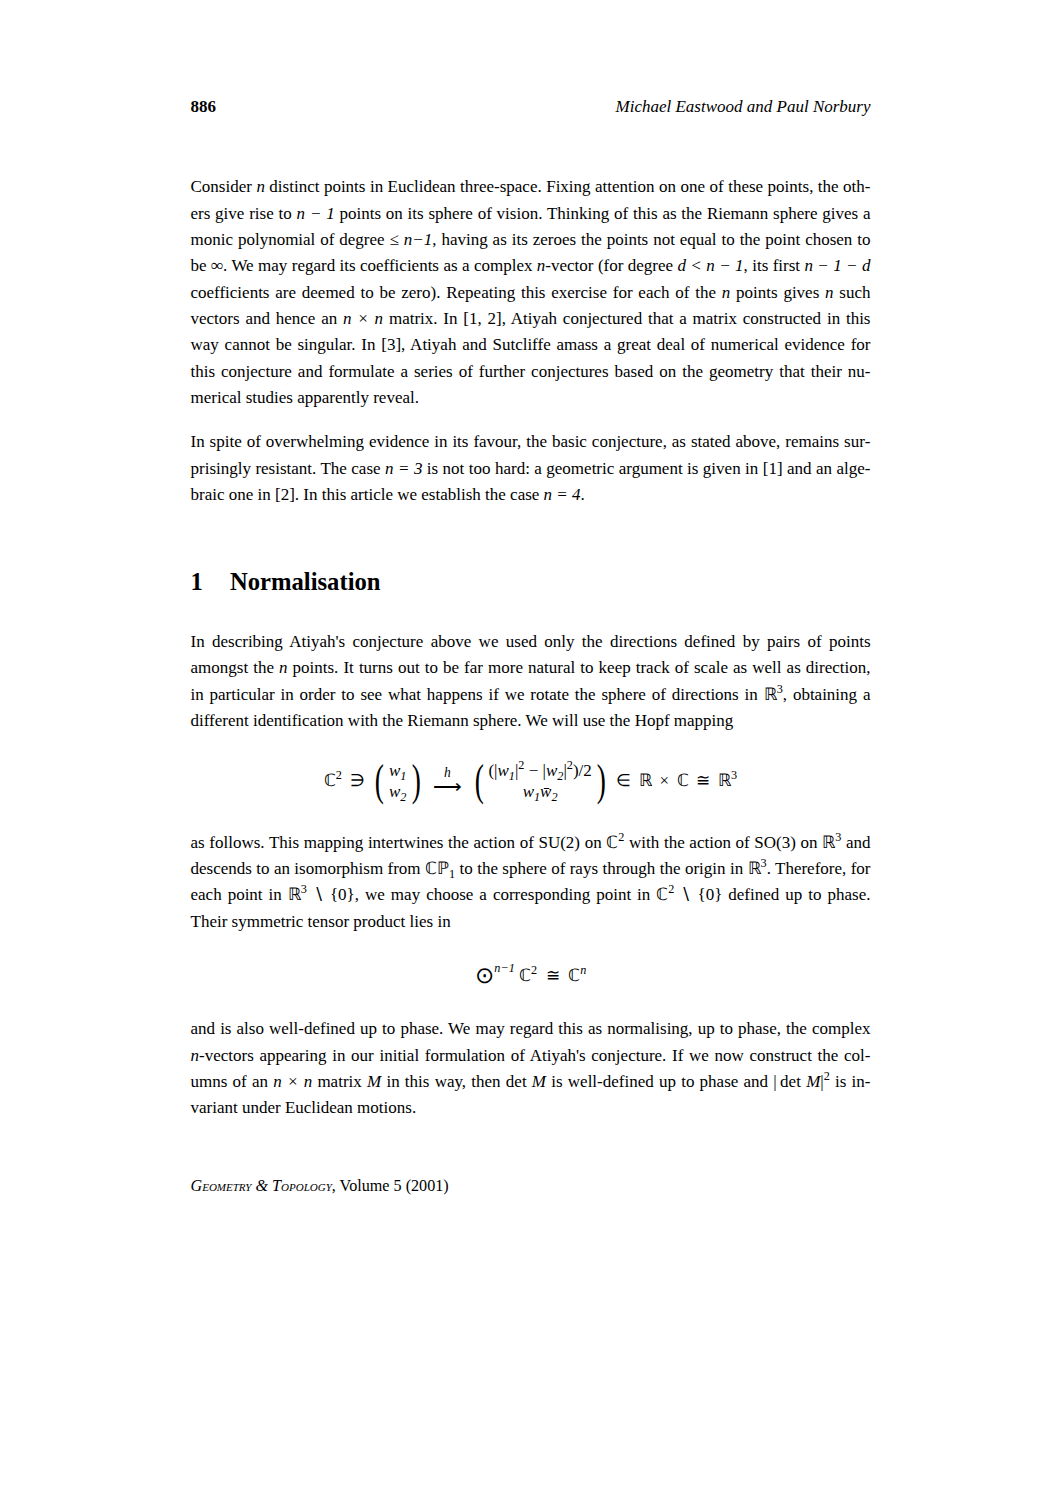886 Michael Eastwood and Paul Norbury
Consider n distinct points in Euclidean three-space. Fixing attention on one of these points, the others give rise to n − 1 points on its sphere of vision. Thinking of this as the Riemann sphere gives a monic polynomial of degree ≤ n−1, having as its zeroes the points not equal to the point chosen to be ∞. We may regard its coefficients as a complex n-vector (for degree d < n − 1, its first n − 1 − d coefficients are deemed to be zero). Repeating this exercise for each of the n points gives n such vectors and hence an n × n matrix. In [1, 2], Atiyah conjectured that a matrix constructed in this way cannot be singular. In [3], Atiyah and Sutcliffe amass a great deal of numerical evidence for this conjecture and formulate a series of further conjectures based on the geometry that their numerical studies apparently reveal.
In spite of overwhelming evidence in its favour, the basic conjecture, as stated above, remains surprisingly resistant. The case n = 3 is not too hard: a geometric argument is given in [1] and an algebraic one in [2]. In this article we establish the case n = 4.
1 Normalisation
In describing Atiyah's conjecture above we used only the directions defined by pairs of points amongst the n points. It turns out to be far more natural to keep track of scale as well as direction, in particular in order to see what happens if we rotate the sphere of directions in ℝ3, obtaining a different identification with the Riemann sphere. We will use the Hopf mapping
ℂ2 ∋ ( w1 w2 ) h ⟶ ( (|w1|2 − |w2|2)/2 w1w̄2 ) ∈ ℝ × ℂ ≅ ℝ3
as follows. This mapping intertwines the action of SU(2) on ℂ2 with the action of SO(3) on ℝ3 and descends to an isomorphism from ℂℙ1 to the sphere of rays through the origin in ℝ3. Therefore, for each point in ℝ3 ∖ {0}, we may choose a corresponding point in ℂ2 ∖ {0} defined up to phase. Their symmetric tensor product lies in
⊙n−1 ℂ2 ≅ ℂn
and is also well-defined up to phase. We may regard this as normalising, up to phase, the complex n-vectors appearing in our initial formulation of Atiyah's conjecture. If we now construct the columns of an n × n matrix M in this way, then det M is well-defined up to phase and | det M|2 is invariant under Euclidean motions.
Geometry & Topology, Volume 5 (2001)